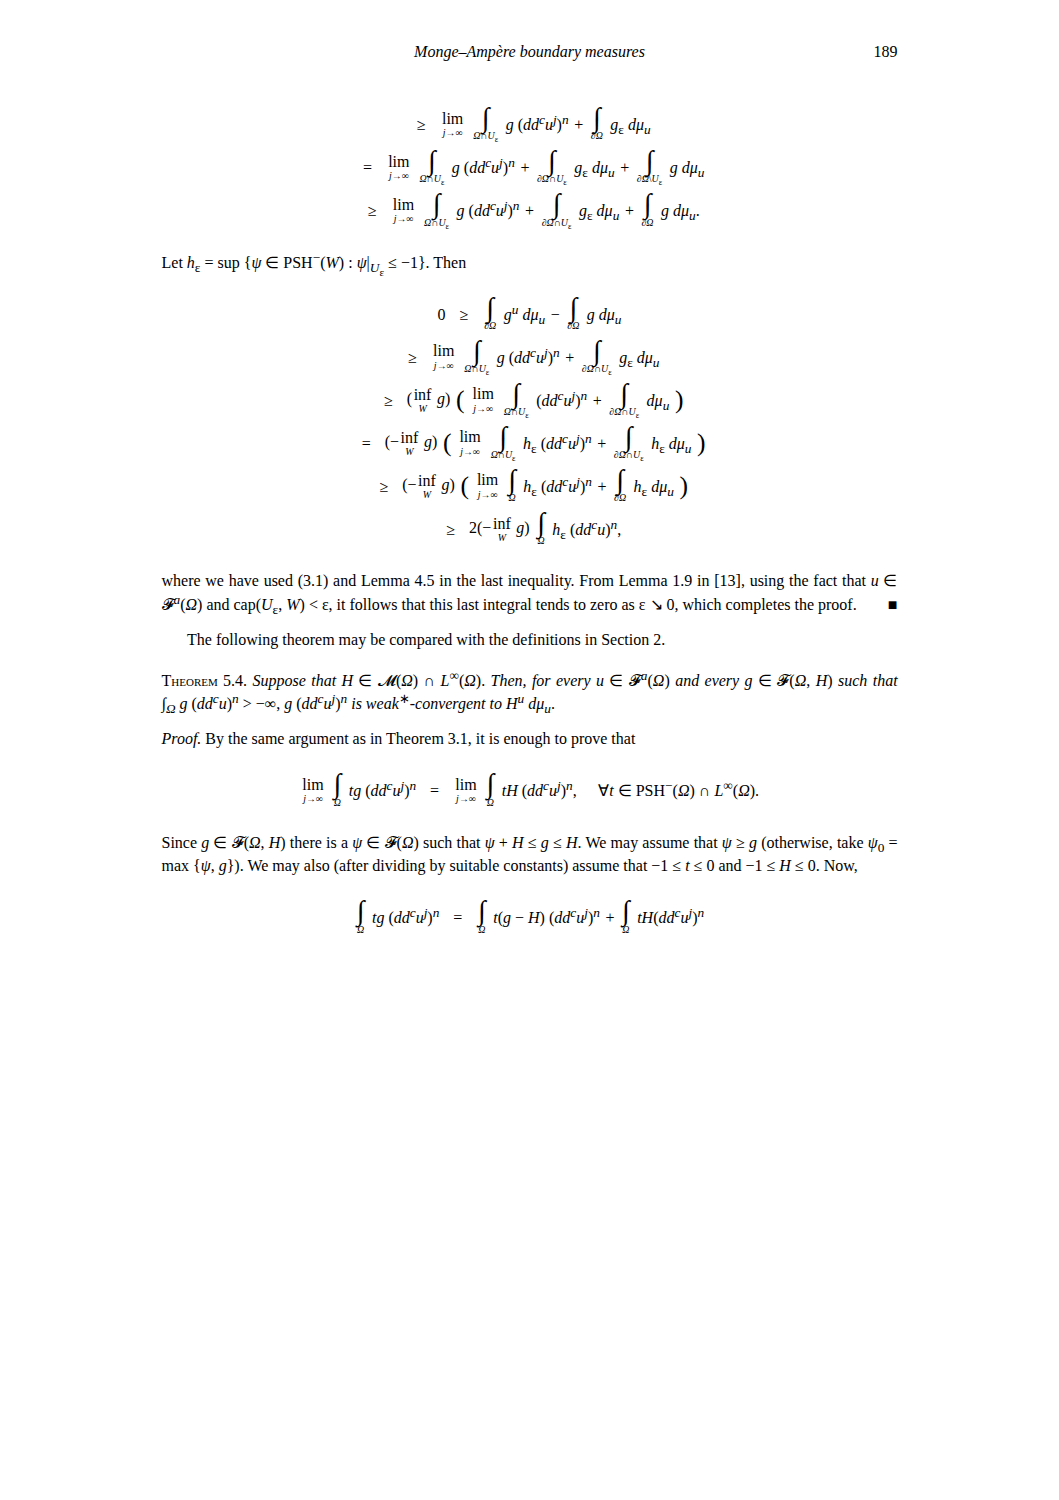Monge–Ampère boundary measures 189
≥ lim j→∞ ∫Ω∩Uε g (ddcuj)n + ∫∂Ω gε dμu
= lim j→∞ ∫Ω∩Uε g (ddcuj)n + ∫∂Ω∩Uε gε dμu + ∫∂Ω\Uε g dμu
≥ lim j→∞ ∫Ω∩Uε g (ddcuj)n + ∫∂Ω∩Uε gε dμu + ∫∂Ω g dμu.
Let hε = sup {ψ ∈ PSH−(W) : ψ|Uε ≤ −1}. Then
0 ≥ ∫∂Ω gu dμu − ∫∂Ω g dμu
≥ lim j→∞ ∫Ω∩Uε g (ddcuj)n + ∫∂Ω∩Uε gε dμu
≥ (inf W g) ( lim j→∞ ∫Ω∩Uε (ddcuj)n + ∫∂Ω∩Uε dμu )
= (−inf W g) ( lim j→∞ ∫Ω∩Uε hε (ddcuj)n + ∫∂Ω∩Uε hε dμu )
≥ (−inf W g) ( lim j→∞ ∫Ω hε (ddcuj)n + ∫∂Ω hε dμu )
≥ 2(−inf W g) ∫Ω hε (ddcu)n,
where we have used (3.1) and Lemma 4.5 in the last inequality. From Lemma 1.9 in [13], using the fact that u ∈ 𝓕a(Ω) and cap(Uε, W) < ε, it follows that this last integral tends to zero as ε ↘ 0, which completes the proof. ■
The following theorem may be compared with the definitions in Section 2.
Theorem 5.4. Suppose that H ∈ 𝓜(Ω) ∩ L∞(Ω). Then, for every u ∈ 𝓕a(Ω) and every g ∈ 𝓕(Ω, H) such that ∫Ω g (ddcu)n > −∞, g (ddcuj)n is weak∗-convergent to Hu dμu.
Proof. By the same argument as in Theorem 3.1, it is enough to prove that
lim j→∞ ∫Ω tg (ddcuj)n = lim j→∞ ∫Ω tH (ddcuj)n, ∀t ∈ PSH−(Ω) ∩ L∞(Ω).
Since g ∈ 𝓕(Ω, H) there is a ψ ∈ 𝓕(Ω) such that ψ + H ≤ g ≤ H. We may assume that ψ ≥ g (otherwise, take ψ0 = max {ψ, g}). We may also (after dividing by suitable constants) assume that −1 ≤ t ≤ 0 and −1 ≤ H ≤ 0. Now,
∫Ω tg (ddcuj)n = ∫Ω t(g − H) (ddcuj)n + ∫Ω tH(ddcuj)n